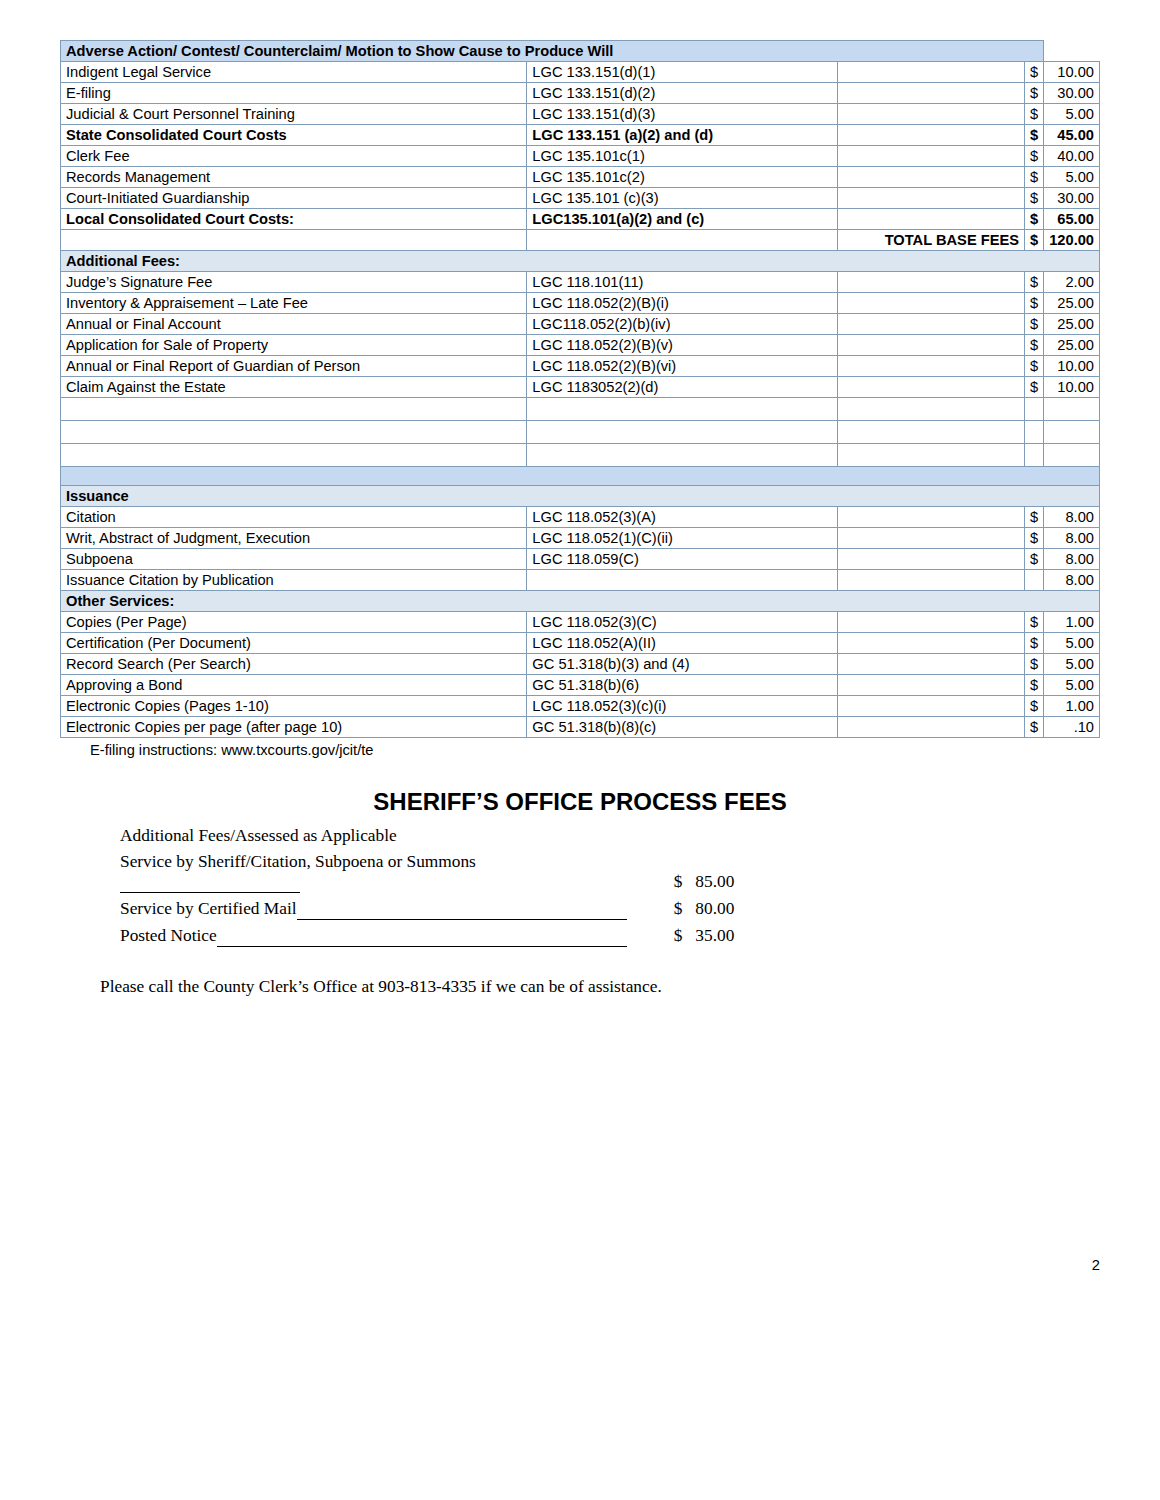| Adverse Action/ Contest/ Counterclaim/ Motion to Show Cause to Produce Will |
| Indigent Legal Service | LGC 133.151(d)(1) | | $ | 10.00 |
| E-filing | LGC 133.151(d)(2) | | $ | 30.00 |
| Judicial & Court Personnel Training | LGC 133.151(d)(3) | | $ | 5.00 |
| State Consolidated Court Costs | LGC 133.151 (a)(2) and (d) | | $ | 45.00 |
| Clerk Fee | LGC 135.101c(1) | | $ | 40.00 |
| Records Management | LGC 135.101c(2) | | $ | 5.00 |
| Court-Initiated Guardianship | LGC 135.101 (c)(3) | | $ | 30.00 |
| Local Consolidated Court Costs: | LGC135.101(a)(2) and (c) | | $ | 65.00 |
| | | TOTAL BASE FEES | $ | 120.00 |
| Additional Fees: |
| Judge’s Signature Fee | LGC 118.101(11) | | $ | 2.00 |
| Inventory & Appraisement – Late Fee | LGC 118.052(2)(B)(i) | | $ | 25.00 |
| Annual or Final Account | LGC118.052(2)(b)(iv) | | $ | 25.00 |
| Application for Sale of Property | LGC 118.052(2)(B)(v) | | $ | 25.00 |
| Annual or Final Report of Guardian of Person | LGC 118.052(2)(B)(vi) | | $ | 10.00 |
| Claim Against the Estate | LGC 1183052(2)(d) | | $ | 10.00 |
| Issuance |
| Citation | LGC 118.052(3)(A) | | $ | 8.00 |
| Writ, Abstract of Judgment, Execution | LGC 118.052(1)(C)(ii) | | $ | 8.00 |
| Subpoena | LGC 118.059(C) | | $ | 8.00 |
| Issuance Citation by Publication | | | | 8.00 |
| Other Services: |
| Copies (Per Page) | LGC 118.052(3)(C) | | $ | 1.00 |
| Certification (Per Document) | LGC 118.052(A)(II) | | $ | 5.00 |
| Record Search (Per Search) | GC 51.318(b)(3) and (4) | | $ | 5.00 |
| Approving a Bond | GC 51.318(b)(6) | | $ | 5.00 |
| Electronic Copies (Pages 1-10) | LGC 118.052(3)(c)(i) | | $ | 1.00 |
| Electronic Copies per page (after page 10) | GC 51.318(b)(8)(c) | | $ | .10 |
E-filing instructions: www.txcourts.gov/jcit/te
SHERIFF’S OFFICE PROCESS FEES
Additional Fees/Assessed as Applicable
Service by Sheriff/Citation, Subpoena or Summons $ 85.00
Service by Certified Mail $ 80.00
Posted Notice $ 35.00
Please call the County Clerk’s Office at 903-813-4335 if we can be of assistance.
2